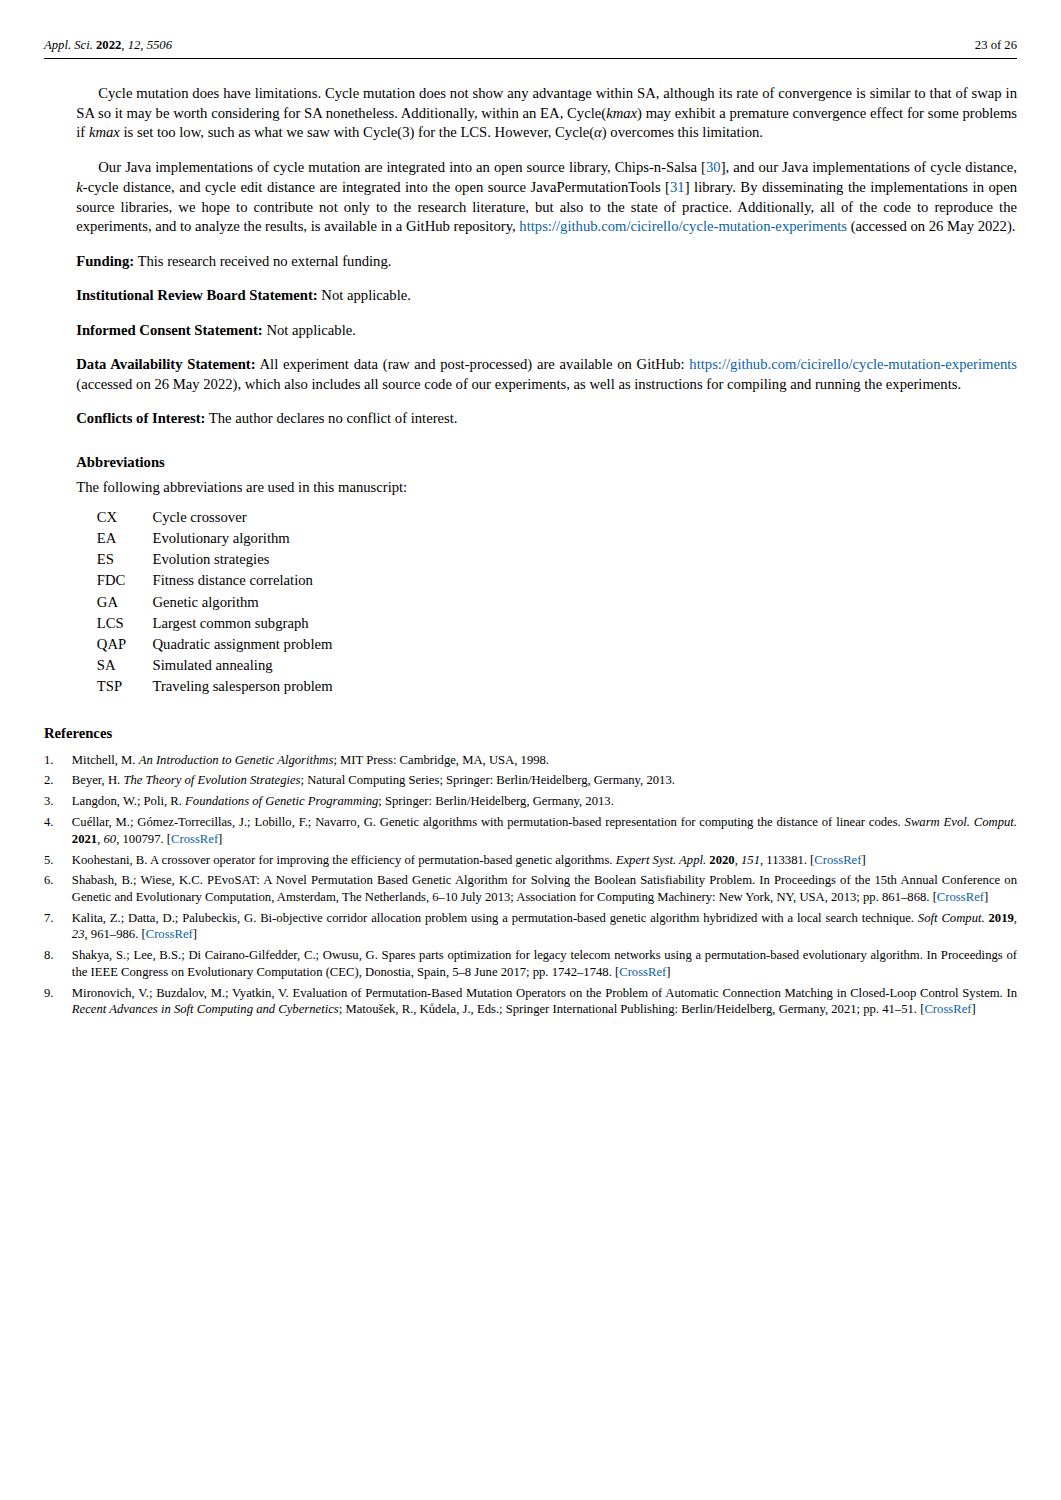Appl. Sci. 2022, 12, 5506
23 of 26
Cycle mutation does have limitations. Cycle mutation does not show any advantage within SA, although its rate of convergence is similar to that of swap in SA so it may be worth considering for SA nonetheless. Additionally, within an EA, Cycle(kmax) may exhibit a premature convergence effect for some problems if kmax is set too low, such as what we saw with Cycle(3) for the LCS. However, Cycle(α) overcomes this limitation.
Our Java implementations of cycle mutation are integrated into an open source library, Chips-n-Salsa [30], and our Java implementations of cycle distance, k-cycle distance, and cycle edit distance are integrated into the open source JavaPermutationTools [31] library. By disseminating the implementations in open source libraries, we hope to contribute not only to the research literature, but also to the state of practice. Additionally, all of the code to reproduce the experiments, and to analyze the results, is available in a GitHub repository, https://github.com/cicirello/cycle-mutation-experiments (accessed on 26 May 2022).
Funding: This research received no external funding.
Institutional Review Board Statement: Not applicable.
Informed Consent Statement: Not applicable.
Data Availability Statement: All experiment data (raw and post-processed) are available on GitHub: https://github.com/cicirello/cycle-mutation-experiments (accessed on 26 May 2022), which also includes all source code of our experiments, as well as instructions for compiling and running the experiments.
Conflicts of Interest: The author declares no conflict of interest.
Abbreviations
The following abbreviations are used in this manuscript:
| CX | Cycle crossover |
| EA | Evolutionary algorithm |
| ES | Evolution strategies |
| FDC | Fitness distance correlation |
| GA | Genetic algorithm |
| LCS | Largest common subgraph |
| QAP | Quadratic assignment problem |
| SA | Simulated annealing |
| TSP | Traveling salesperson problem |
References
Mitchell, M. An Introduction to Genetic Algorithms; MIT Press: Cambridge, MA, USA, 1998.
Beyer, H. The Theory of Evolution Strategies; Natural Computing Series; Springer: Berlin/Heidelberg, Germany, 2013.
Langdon, W.; Poli, R. Foundations of Genetic Programming; Springer: Berlin/Heidelberg, Germany, 2013.
Cuéllar, M.; Gómez-Torrecillas, J.; Lobillo, F.; Navarro, G. Genetic algorithms with permutation-based representation for computing the distance of linear codes. Swarm Evol. Comput. 2021, 60, 100797. [CrossRef]
Koohestani, B. A crossover operator for improving the efficiency of permutation-based genetic algorithms. Expert Syst. Appl. 2020, 151, 113381. [CrossRef]
Shabash, B.; Wiese, K.C. PEvoSAT: A Novel Permutation Based Genetic Algorithm for Solving the Boolean Satisfiability Problem. In Proceedings of the 15th Annual Conference on Genetic and Evolutionary Computation, Amsterdam, The Netherlands, 6–10 July 2013; Association for Computing Machinery: New York, NY, USA, 2013; pp. 861–868. [CrossRef]
Kalita, Z.; Datta, D.; Palubeckis, G. Bi-objective corridor allocation problem using a permutation-based genetic algorithm hybridized with a local search technique. Soft Comput. 2019, 23, 961–986. [CrossRef]
Shakya, S.; Lee, B.S.; Di Cairano-Gilfedder, C.; Owusu, G. Spares parts optimization for legacy telecom networks using a permutation-based evolutionary algorithm. In Proceedings of the IEEE Congress on Evolutionary Computation (CEC), Donostia, Spain, 5–8 June 2017; pp. 1742–1748. [CrossRef]
Mironovich, V.; Buzdalov, M.; Vyatkin, V. Evaluation of Permutation-Based Mutation Operators on the Problem of Automatic Connection Matching in Closed-Loop Control System. In Recent Advances in Soft Computing and Cybernetics; Matoušek, R., Kůdela, J., Eds.; Springer International Publishing: Berlin/Heidelberg, Germany, 2021; pp. 41–51. [CrossRef]